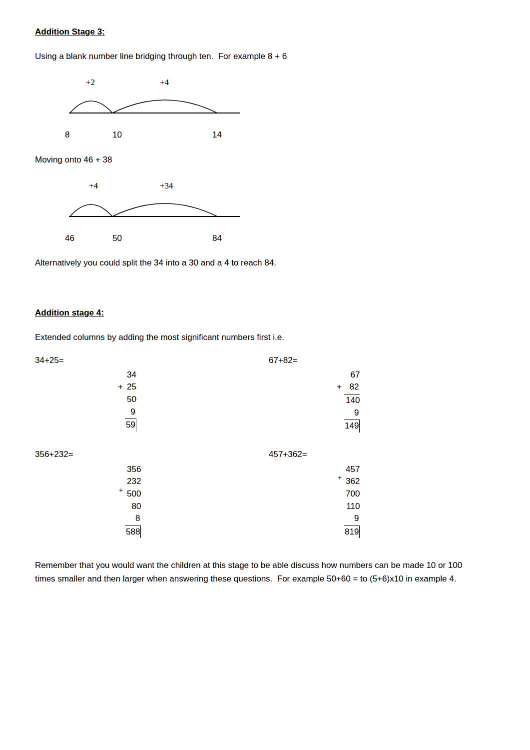Addition Stage 3:
Using a blank number line bridging through ten. For example 8 + 6
+2 +4
81014
Moving onto 46 + 38
+4 +34
465084
Alternatively you could split the 34 into a 30 and a 4 to reach 84.
Addition stage 4:
Extended columns by adding the most significant numbers first i.e.
34+25=
34 25 50 9 59
67+82=
67 82 140 9 149
356+232=
356 232 500 80 8 588
457+362=
457 362 700 110 9 819
Remember that you would want the children at this stage to be able discuss how numbers can be made 10 or 100 times smaller and then larger when answering these questions. For example 50+60 = to (5+6)x10 in example 4.